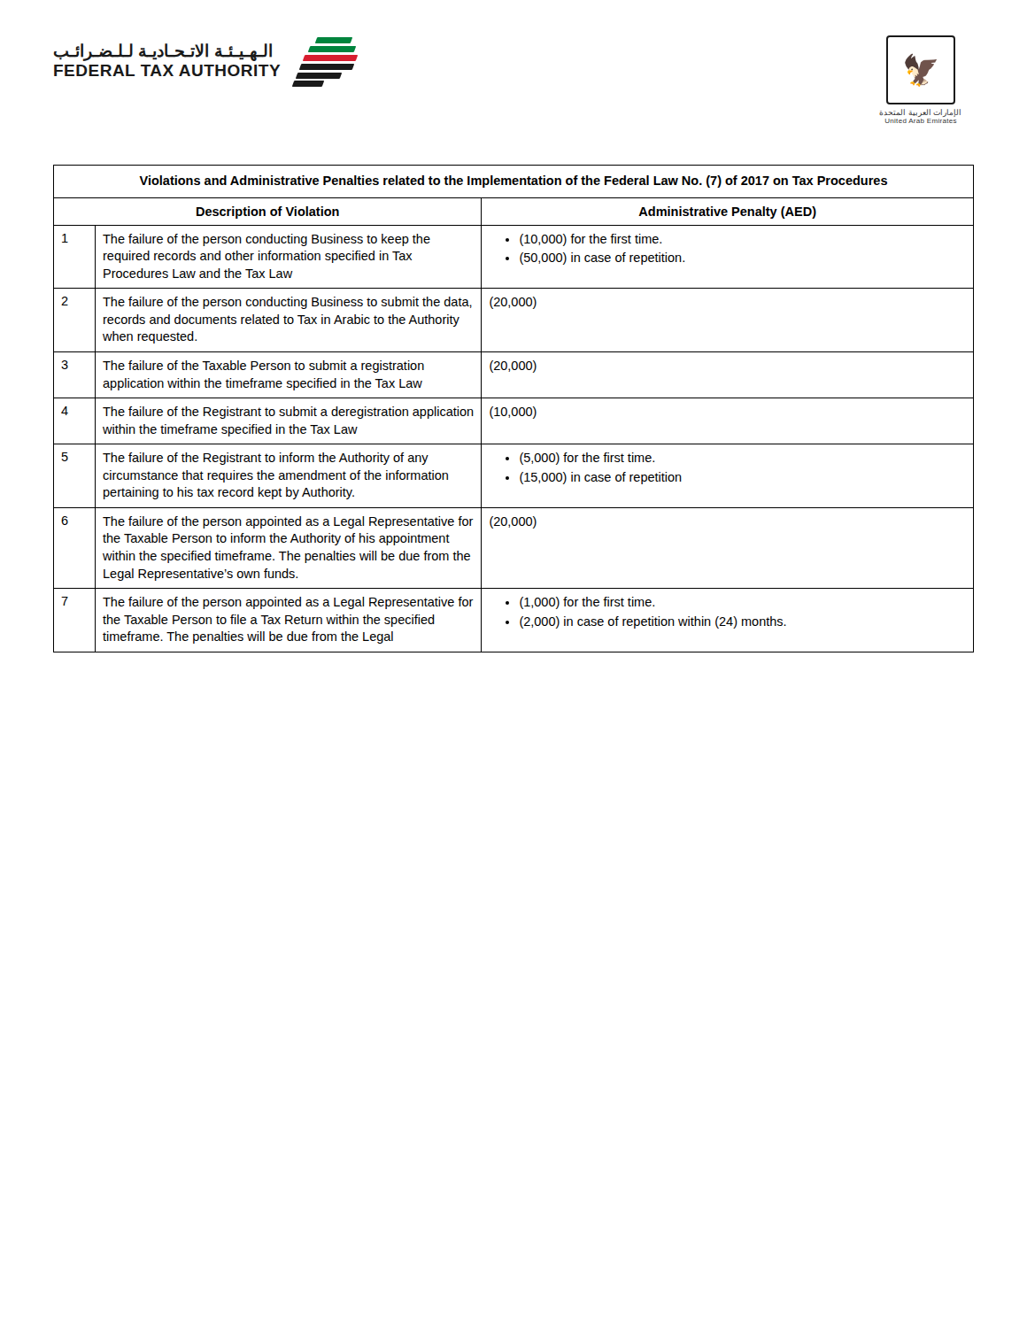الـهـيـئـة الاتـحـاديـة لـلـضـرائـب
FEDERAL TAX AUTHORITY
🦅
الإمارات العربية المتحدة United Arab Emirates
| Violations and Administrative Penalties related to the Implementation of the Federal Law No. (7) of 2017 on Tax Procedures |
| --- |
| Description of Violation | Administrative Penalty (AED) |
| 1 | The failure of the person conducting Business to keep the required records and other information specified in Tax Procedures Law and the Tax Law | (10,000) for the first time. (50,000) in case of repetition. |
| 2 | The failure of the person conducting Business to submit the data, records and documents related to Tax in Arabic to the Authority when requested. | (20,000) |
| 3 | The failure of the Taxable Person to submit a registration application within the timeframe specified in the Tax Law | (20,000) |
| 4 | The failure of the Registrant to submit a deregistration application within the timeframe specified in the Tax Law | (10,000) |
| 5 | The failure of the Registrant to inform the Authority of any circumstance that requires the amendment of the information pertaining to his tax record kept by Authority. | (5,000) for the first time. (15,000) in case of repetition |
| 6 | The failure of the person appointed as a Legal Representative for the Taxable Person to inform the Authority of his appointment within the specified timeframe. The penalties will be due from the Legal Representative’s own funds. | (20,000) |
| 7 | The failure of the person appointed as a Legal Representative for the Taxable Person to file a Tax Return within the specified timeframe. The penalties will be due from the Legal | (1,000) for the first time. (2,000) in case of repetition within (24) months. |